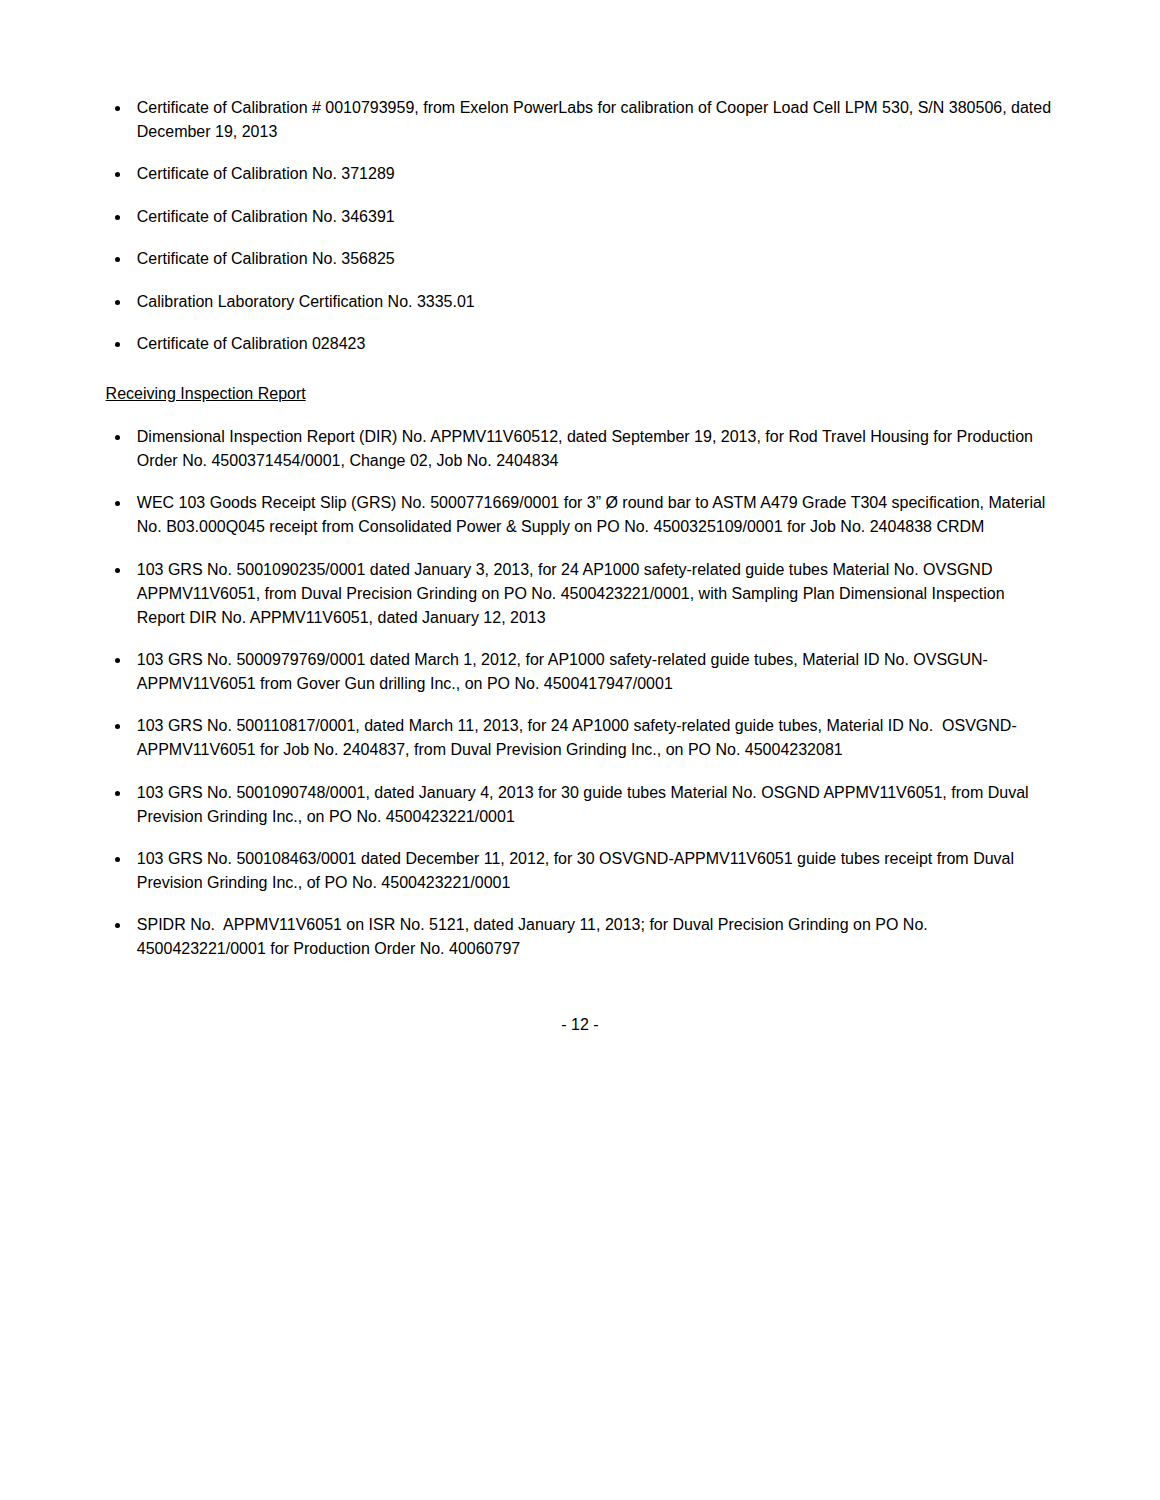Certificate of Calibration # 0010793959, from Exelon PowerLabs for calibration of Cooper Load Cell LPM 530, S/N 380506, dated December 19, 2013
Certificate of Calibration No. 371289
Certificate of Calibration No. 346391
Certificate of Calibration No. 356825
Calibration Laboratory Certification No. 3335.01
Certificate of Calibration 028423
Receiving Inspection Report
Dimensional Inspection Report (DIR) No. APPMV11V60512, dated September 19, 2013, for Rod Travel Housing for Production Order No. 4500371454/0001, Change 02, Job No. 2404834
WEC 103 Goods Receipt Slip (GRS) No. 5000771669/0001 for 3” Ø round bar to ASTM A479 Grade T304 specification, Material No. B03.000Q045 receipt from Consolidated Power & Supply on PO No. 4500325109/0001 for Job No. 2404838 CRDM
103 GRS No. 5001090235/0001 dated January 3, 2013, for 24 AP1000 safety-related guide tubes Material No. OVSGND APPMV11V6051, from Duval Precision Grinding on PO No. 4500423221/0001, with Sampling Plan Dimensional Inspection Report DIR No. APPMV11V6051, dated January 12, 2013
103 GRS No. 5000979769/0001 dated March 1, 2012, for AP1000 safety-related guide tubes, Material ID No. OVSGUN-APPMV11V6051 from Gover Gun drilling Inc., on PO No. 4500417947/0001
103 GRS No. 500110817/0001, dated March 11, 2013, for 24 AP1000 safety-related guide tubes, Material ID No. OSVGND-APPMV11V6051 for Job No. 2404837, from Duval Prevision Grinding Inc., on PO No. 45004232081
103 GRS No. 5001090748/0001, dated January 4, 2013 for 30 guide tubes Material No. OSGND APPMV11V6051, from Duval Prevision Grinding Inc., on PO No. 4500423221/0001
103 GRS No. 500108463/0001 dated December 11, 2012, for 30 OSVGND-APPMV11V6051 guide tubes receipt from Duval Prevision Grinding Inc., of PO No. 4500423221/0001
SPIDR No. APPMV11V6051 on ISR No. 5121, dated January 11, 2013; for Duval Precision Grinding on PO No. 4500423221/0001 for Production Order No. 40060797
- 12 -